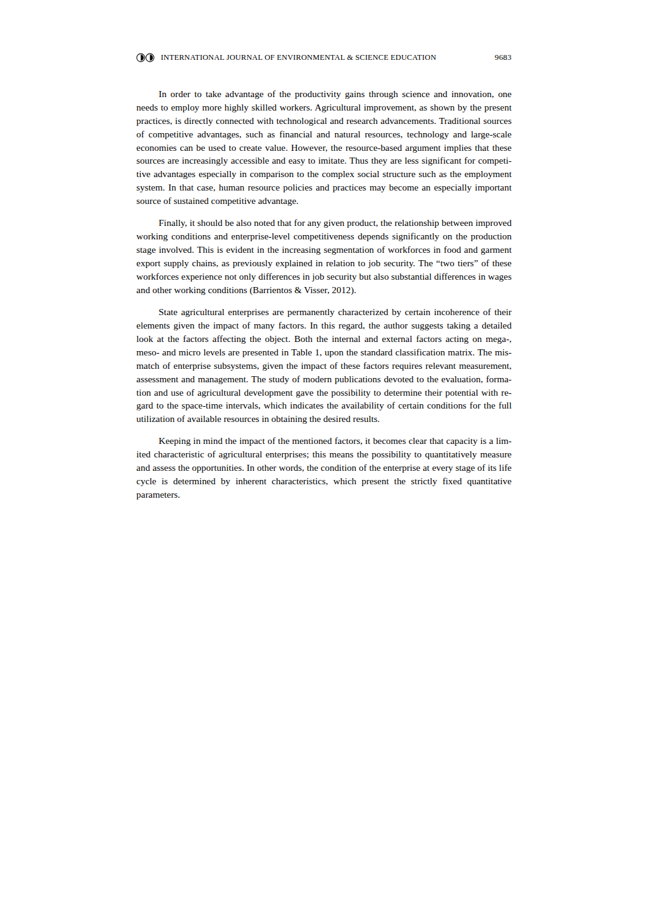International Journal of Environmental & Science Education 9683
In order to take advantage of the productivity gains through science and innovation, one needs to employ more highly skilled workers. Agricultural improvement, as shown by the present practices, is directly connected with technological and research advancements. Traditional sources of competitive advantages, such as financial and natural resources, technology and large-scale economies can be used to create value. However, the resource-based argument implies that these sources are increasingly accessible and easy to imitate. Thus they are less significant for competitive advantages especially in comparison to the complex social structure such as the employment system. In that case, human resource policies and practices may become an especially important source of sustained competitive advantage.
Finally, it should be also noted that for any given product, the relationship between improved working conditions and enterprise-level competitiveness depends significantly on the production stage involved. This is evident in the increasing segmentation of workforces in food and garment export supply chains, as previously explained in relation to job security. The “two tiers” of these workforces experience not only differences in job security but also substantial differences in wages and other working conditions (Barrientos & Visser, 2012).
State agricultural enterprises are permanently characterized by certain incoherence of their elements given the impact of many factors. In this regard, the author suggests taking a detailed look at the factors affecting the object. Both the internal and external factors acting on mega-, meso- and micro levels are presented in Table 1, upon the standard classification matrix. The mismatch of enterprise subsystems, given the impact of these factors requires relevant measurement, assessment and management. The study of modern publications devoted to the evaluation, formation and use of agricultural development gave the possibility to determine their potential with regard to the space-time intervals, which indicates the availability of certain conditions for the full utilization of available resources in obtaining the desired results.
Keeping in mind the impact of the mentioned factors, it becomes clear that capacity is a limited characteristic of agricultural enterprises; this means the possibility to quantitatively measure and assess the opportunities. In other words, the condition of the enterprise at every stage of its life cycle is determined by inherent characteristics, which present the strictly fixed quantitative parameters.